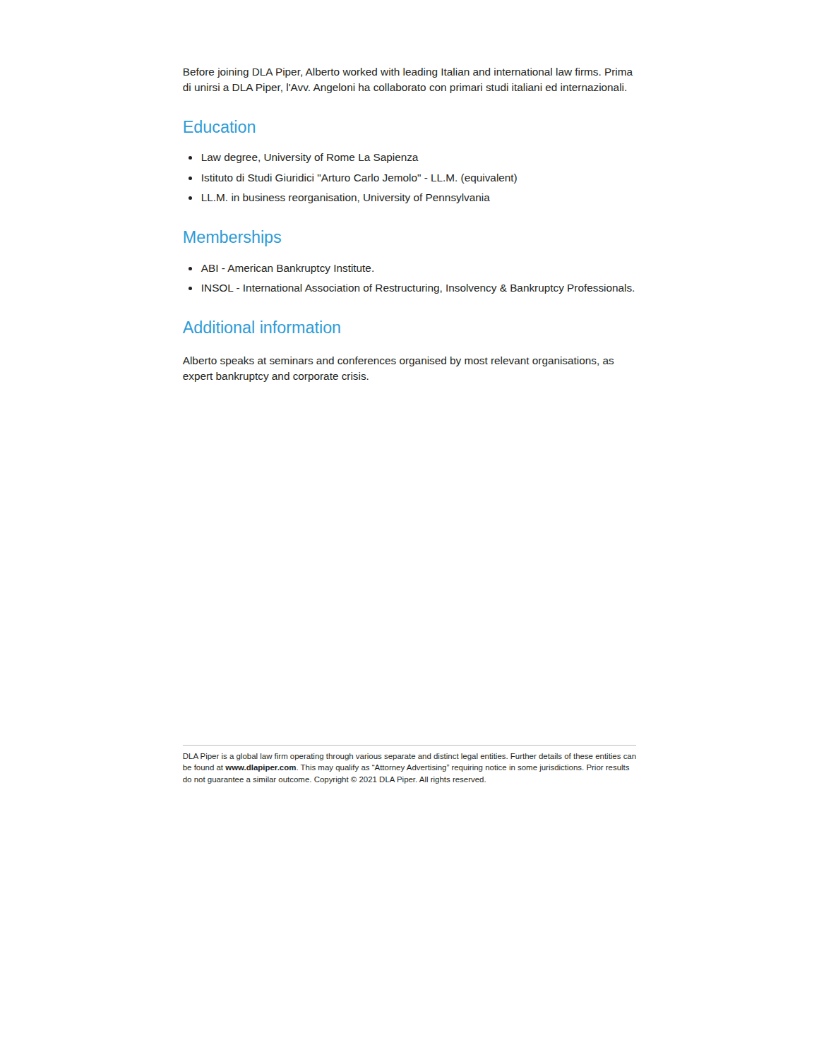Before joining DLA Piper, Alberto worked with leading Italian and international law firms. Prima di unirsi a DLA Piper, l'Avv. Angeloni ha collaborato con primari studi italiani ed internazionali.
Education
Law degree, University of Rome La Sapienza
Istituto di Studi Giuridici "Arturo Carlo Jemolo" - LL.M. (equivalent)
LL.M. in business reorganisation, University of Pennsylvania
Memberships
ABI - American Bankruptcy Institute.
INSOL - International Association of Restructuring, Insolvency & Bankruptcy Professionals.
Additional information
Alberto speaks at seminars and conferences organised by most relevant organisations, as expert bankruptcy and corporate crisis.
DLA Piper is a global law firm operating through various separate and distinct legal entities. Further details of these entities can be found at www.dlapiper.com. This may qualify as “Attorney Advertising” requiring notice in some jurisdictions. Prior results do not guarantee a similar outcome. Copyright © 2021 DLA Piper. All rights reserved.